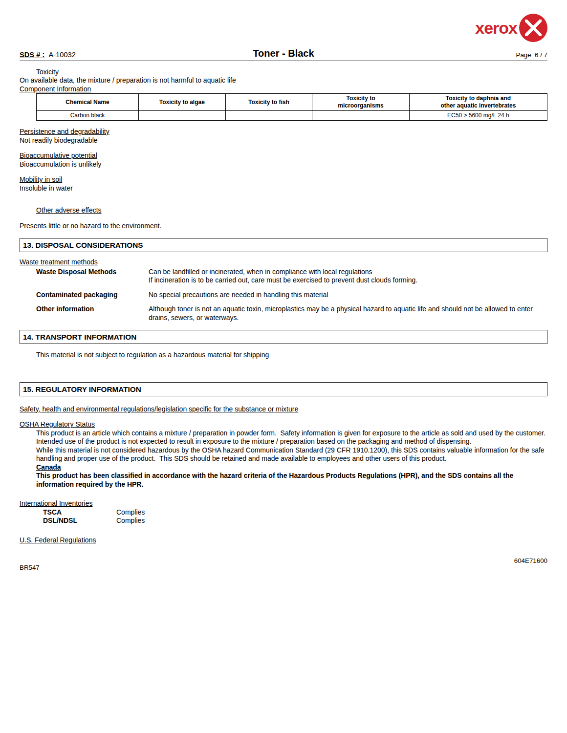xerox
| SDS # : A-10032 | Toner - Black | Page 6 / 7 |
Toxicity
On available data, the mixture / preparation is not harmful to aquatic life
Component Information
| Chemical Name | Toxicity to algae | Toxicity to fish | Toxicity to microorganisms | Toxicity to daphnia and other aquatic invertebrates |
| --- | --- | --- | --- | --- |
| Carbon black | | | | EC50 > 5600 mg/L 24 h |
Persistence and degradability
Not readily biodegradable
Bioaccumulative potential
Bioaccumulation is unlikely
Mobility in soil
Insoluble in water
Other adverse effects
Presents little or no hazard to the environment.
13. DISPOSAL CONSIDERATIONS
Waste treatment methods
Waste Disposal Methods
Can be landfilled or incinerated, when in compliance with local regulations
If incineration is to be carried out, care must be exercised to prevent dust clouds forming.
Contaminated packaging
No special precautions are needed in handling this material
Other information
Although toner is not an aquatic toxin, microplastics may be a physical hazard to aquatic life and should not be allowed to enter drains, sewers, or waterways.
14. TRANSPORT INFORMATION
This material is not subject to regulation as a hazardous material for shipping
15. REGULATORY INFORMATION
Safety, health and environmental regulations/legislation specific for the substance or mixture
OSHA Regulatory Status
This product is an article which contains a mixture / preparation in powder form. Safety information is given for exposure to the article as sold and used by the customer. Intended use of the product is not expected to result in exposure to the mixture / preparation based on the packaging and method of dispensing.
While this material is not considered hazardous by the OSHA hazard Communication Standard (29 CFR 1910.1200), this SDS contains valuable information for the safe handling and proper use of the product. This SDS should be retained and made available to employees and other users of this product.
Canada
This product has been classified in accordance with the hazard criteria of the Hazardous Products Regulations (HPR), and the SDS contains all the information required by the HPR.
International Inventories
TSCA
Complies
DSL/NDSL
Complies
U.S. Federal Regulations
BR547
604E71600